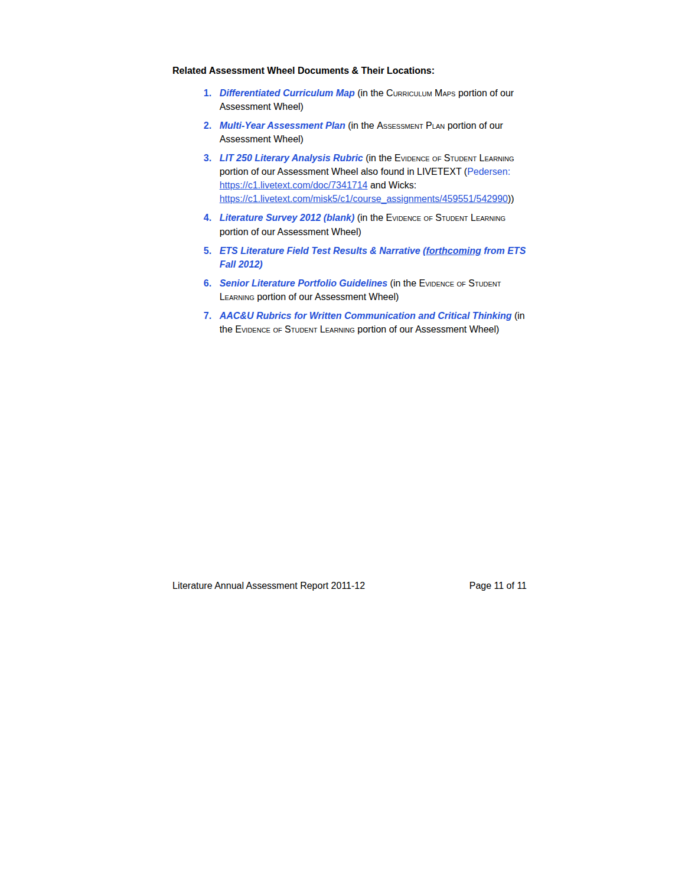Related Assessment Wheel Documents & Their Locations:
Differentiated Curriculum Map (in the Curriculum Maps portion of our Assessment Wheel)
Multi-Year Assessment Plan (in the Assessment Plan portion of our Assessment Wheel)
LIT 250 Literary Analysis Rubric (in the Evidence of Student Learning portion of our Assessment Wheel also found in LIVETEXT (Pedersen: https://c1.livetext.com/doc/7341714 and Wicks: https://c1.livetext.com/misk5/c1/course_assignments/459551/542990))
Literature Survey 2012 (blank) (in the Evidence of Student Learning portion of our Assessment Wheel)
ETS Literature Field Test Results & Narrative (forthcoming from ETS Fall 2012)
Senior Literature Portfolio Guidelines (in the Evidence of Student Learning portion of our Assessment Wheel)
AAC&U Rubrics for Written Communication and Critical Thinking (in the Evidence of Student Learning portion of our Assessment Wheel)
Literature Annual Assessment Report 2011-12 Page 11 of 11